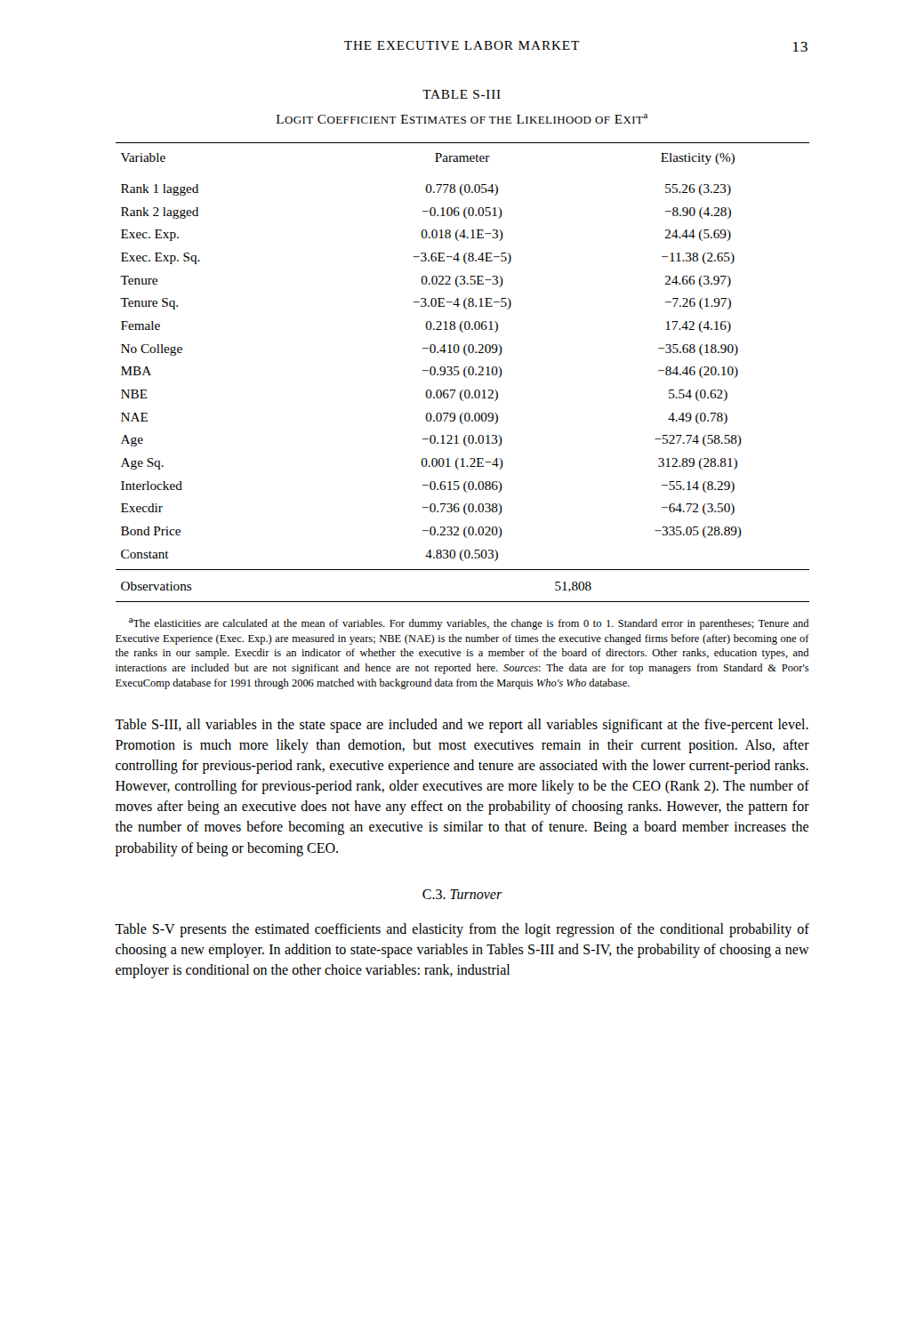THE EXECUTIVE LABOR MARKET 13
TABLE S-III
LOGIT COEFFICIENT ESTIMATES OF THE LIKELIHOOD OF EXITa
| Variable | Parameter | Elasticity (%) |
| --- | --- | --- |
| Rank 1 lagged | 0.778 (0.054) | 55.26 (3.23) |
| Rank 2 lagged | −0.106 (0.051) | −8.90 (4.28) |
| Exec. Exp. | 0.018 (4.1E−3) | 24.44 (5.69) |
| Exec. Exp. Sq. | −3.6E−4 (8.4E−5) | −11.38 (2.65) |
| Tenure | 0.022 (3.5E−3) | 24.66 (3.97) |
| Tenure Sq. | −3.0E−4 (8.1E−5) | −7.26 (1.97) |
| Female | 0.218 (0.061) | 17.42 (4.16) |
| No College | −0.410 (0.209) | −35.68 (18.90) |
| MBA | −0.935 (0.210) | −84.46 (20.10) |
| NBE | 0.067 (0.012) | 5.54 (0.62) |
| NAE | 0.079 (0.009) | 4.49 (0.78) |
| Age | −0.121 (0.013) | −527.74 (58.58) |
| Age Sq. | 0.001 (1.2E−4) | 312.89 (28.81) |
| Interlocked | −0.615 (0.086) | −55.14 (8.29) |
| Execdir | −0.736 (0.038) | −64.72 (3.50) |
| Bond Price | −0.232 (0.020) | −335.05 (28.89) |
| Constant | 4.830 (0.503) | |
| Observations | 51,808 |
aThe elasticities are calculated at the mean of variables. For dummy variables, the change is from 0 to 1. Standard error in parentheses; Tenure and Executive Experience (Exec. Exp.) are measured in years; NBE (NAE) is the number of times the executive changed firms before (after) becoming one of the ranks in our sample. Execdir is an indicator of whether the executive is a member of the board of directors. Other ranks, education types, and interactions are included but are not significant and hence are not reported here. Sources: The data are for top managers from Standard & Poor's ExecuComp database for 1991 through 2006 matched with background data from the Marquis Who's Who database.
Table S-III, all variables in the state space are included and we report all variables significant at the five-percent level. Promotion is much more likely than demotion, but most executives remain in their current position. Also, after controlling for previous-period rank, executive experience and tenure are associated with the lower current-period ranks. However, controlling for previous-period rank, older executives are more likely to be the CEO (Rank 2). The number of moves after being an executive does not have any effect on the probability of choosing ranks. However, the pattern for the number of moves before becoming an executive is similar to that of tenure. Being a board member increases the probability of being or becoming CEO.
C.3. Turnover
Table S-V presents the estimated coefficients and elasticity from the logit regression of the conditional probability of choosing a new employer. In addition to state-space variables in Tables S-III and S-IV, the probability of choosing a new employer is conditional on the other choice variables: rank, industrial